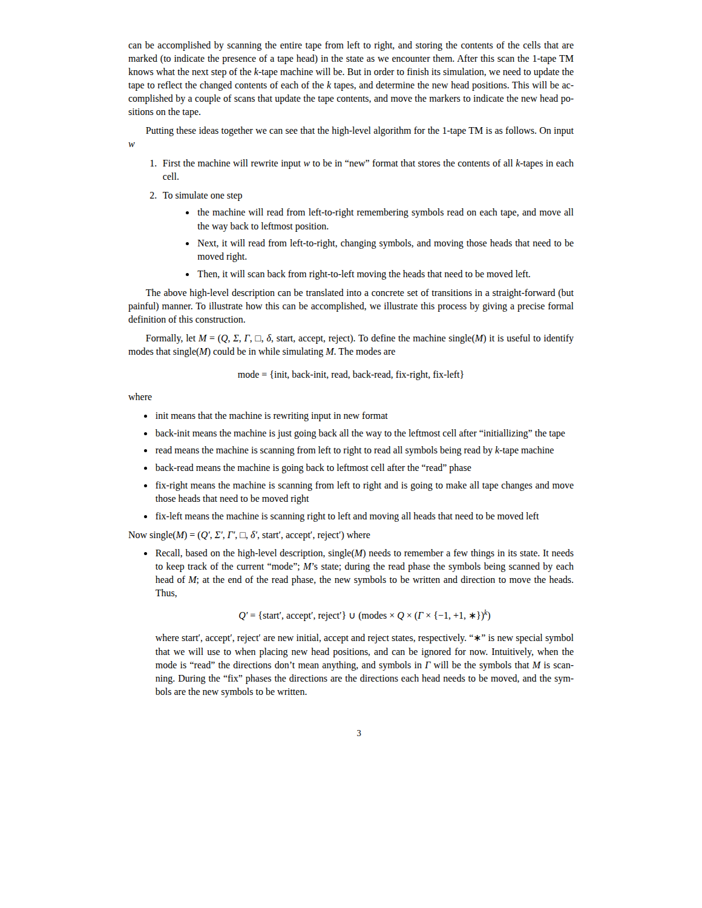can be accomplished by scanning the entire tape from left to right, and storing the contents of the cells that are marked (to indicate the presence of a tape head) in the state as we encounter them. After this scan the 1-tape TM knows what the next step of the k-tape machine will be. But in order to finish its simulation, we need to update the tape to reflect the changed contents of each of the k tapes, and determine the new head positions. This will be accomplished by a couple of scans that update the tape contents, and move the markers to indicate the new head positions on the tape.
Putting these ideas together we can see that the high-level algorithm for the 1-tape TM is as follows. On input w
First the machine will rewrite input w to be in “new” format that stores the contents of all k-tapes in each cell.
To simulate one step
the machine will read from left-to-right remembering symbols read on each tape, and move all the way back to leftmost position.
Next, it will read from left-to-right, changing symbols, and moving those heads that need to be moved right.
Then, it will scan back from right-to-left moving the heads that need to be moved left.
The above high-level description can be translated into a concrete set of transitions in a straight-forward (but painful) manner. To illustrate how this can be accomplished, we illustrate this process by giving a precise formal definition of this construction.
Formally, let M = (Q, Σ, Γ, □, δ, start, accept, reject). To define the machine single(M) it is useful to identify modes that single(M) could be in while simulating M. The modes are
mode = {init, back-init, read, back-read, fix-right, fix-left}
where
init means that the machine is rewriting input in new format
back-init means the machine is just going back all the way to the leftmost cell after “initiallizing” the tape
read means the machine is scanning from left to right to read all symbols being read by k-tape machine
back-read means the machine is going back to leftmost cell after the “read” phase
fix-right means the machine is scanning from left to right and is going to make all tape changes and move those heads that need to be moved right
fix-left means the machine is scanning right to left and moving all heads that need to be moved left
Now single(M) = (Q′, Σ′, Γ′, □, δ′, start′, accept′, reject′) where
Recall, based on the high-level description, single(M) needs to remember a few things in its state. It needs to keep track of the current “mode”; M’s state; during the read phase the symbols being scanned by each head of M; at the end of the read phase, the new symbols to be written and direction to move the heads. Thus,
Q′ = {start′, accept′, reject′} ∪ (modes × Q × (Γ × {−1, +1, ∗})k)
where start′, accept′, reject′ are new initial, accept and reject states, respectively. “∗” is new special symbol that we will use to when placing new head positions, and can be ignored for now. Intuitively, when the mode is “read” the directions don’t mean anything, and symbols in Γ will be the symbols that M is scanning. During the “fix” phases the directions are the directions each head needs to be moved, and the symbols are the new symbols to be written.
3